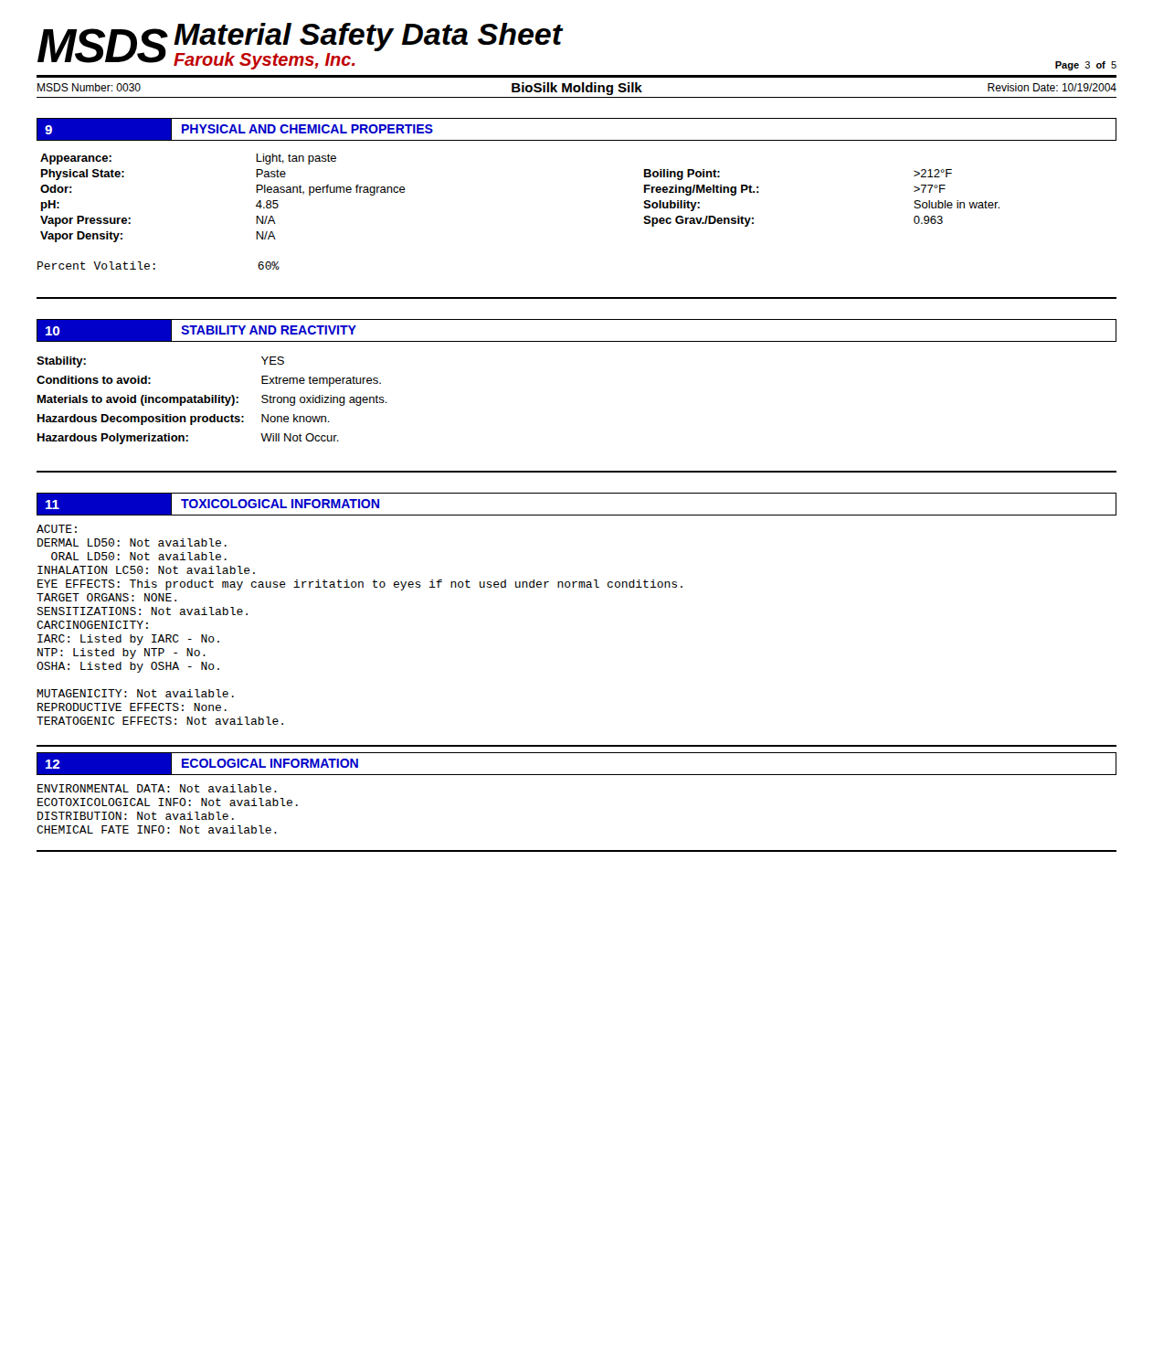MSDS
Material Safety Data Sheet
Farouk Systems, Inc.
MSDS Number: 0030
BioSilk Molding Silk
Revision Date: 10/19/2004
Page 3 of 5
9
PHYSICAL AND CHEMICAL PROPERTIES
| Appearance: | Light, tan paste | | | |
| Physical State: | Paste | | Boiling Point: | >212°F |
| Odor: | Pleasant, perfume fragrance | | Freezing/Melting Pt.: | >77°F |
| pH: | 4.85 | | Solubility: | Soluble in water. |
| Vapor Pressure: | N/A | | Spec Grav./Density: | 0.963 |
| Vapor Density: | N/A | | | |
Percent Volatile: 60%
10
STABILITY AND REACTIVITY
| Stability: | YES |
| Conditions to avoid: | Extreme temperatures. |
| Materials to avoid (incompatability): | Strong oxidizing agents. |
| Hazardous Decomposition products: | None known. |
| Hazardous Polymerization: | Will Not Occur. |
11
TOXICOLOGICAL INFORMATION
ACUTE:
DERMAL LD50: Not available.
  ORAL LD50: Not available.
INHALATION LC50: Not available.
EYE EFFECTS: This product may cause irritation to eyes if not used under normal conditions.
TARGET ORGANS: NONE.
SENSITIZATIONS: Not available.
CARCINOGENICITY:
IARC: Listed by IARC - No.
NTP: Listed by NTP - No.
OSHA: Listed by OSHA - No.

MUTAGENICITY: Not available.
REPRODUCTIVE EFFECTS: None.
TERATOGENIC EFFECTS: Not available.
12
ECOLOGICAL INFORMATION
ENVIRONMENTAL DATA: Not available.
ECOTOXICOLOGICAL INFO: Not available.
DISTRIBUTION: Not available.
CHEMICAL FATE INFO: Not available.